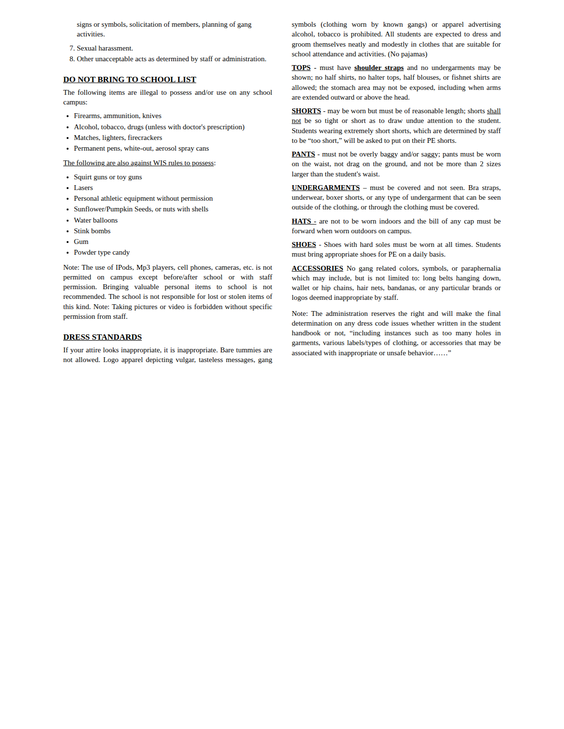signs or symbols, solicitation of members, planning of gang activities.
Sexual harassment.
Other unacceptable acts as determined by staff or administration.
DO NOT BRING TO SCHOOL LIST
The following items are illegal to possess and/or use on any school campus:
Firearms, ammunition, knives
Alcohol, tobacco, drugs (unless with doctor's prescription)
Matches, lighters, firecrackers
Permanent pens, white-out, aerosol spray cans
The following are also against WIS rules to possess:
Squirt guns or toy guns
Lasers
Personal athletic equipment without permission
Sunflower/Pumpkin Seeds, or nuts with shells
Water balloons
Stink bombs
Gum
Powder type candy
Note: The use of IPods, Mp3 players, cell phones, cameras, etc. is not permitted on campus except before/after school or with staff permission. Bringing valuable personal items to school is not recommended. The school is not responsible for lost or stolen items of this kind. Note: Taking pictures or video is forbidden without specific permission from staff.
DRESS STANDARDS
If your attire looks inappropriate, it is inappropriate. Bare tummies are not allowed. Logo apparel depicting vulgar, tasteless messages, gang symbols (clothing worn by known gangs) or apparel advertising alcohol, tobacco is prohibited. All students are expected to dress and groom themselves neatly and modestly in clothes that are suitable for school attendance and activities. (No pajamas)
TOPS - must have shoulder straps and no undergarments may be shown; no half shirts, no halter tops, half blouses, or fishnet shirts are allowed; the stomach area may not be exposed, including when arms are extended outward or above the head.
SHORTS - may be worn but must be of reasonable length; shorts shall not be so tight or short as to draw undue attention to the student. Students wearing extremely short shorts, which are determined by staff to be “too short,” will be asked to put on their PE shorts.
PANTS - must not be overly baggy and/or saggy; pants must be worn on the waist, not drag on the ground, and not be more than 2 sizes larger than the student's waist.
UNDERGARMENTS – must be covered and not seen. Bra straps, underwear, boxer shorts, or any type of undergarment that can be seen outside of the clothing, or through the clothing must be covered.
HATS - are not to be worn indoors and the bill of any cap must be forward when worn outdoors on campus.
SHOES - Shoes with hard soles must be worn at all times. Students must bring appropriate shoes for PE on a daily basis.
ACCESSORIES No gang related colors, symbols, or paraphernalia which may include, but is not limited to: long belts hanging down, wallet or hip chains, hair nets, bandanas, or any particular brands or logos deemed inappropriate by staff.
Note: The administration reserves the right and will make the final determination on any dress code issues whether written in the student handbook or not, “including instances such as too many holes in garments, various labels/types of clothing, or accessories that may be associated with inappropriate or unsafe behavior……”